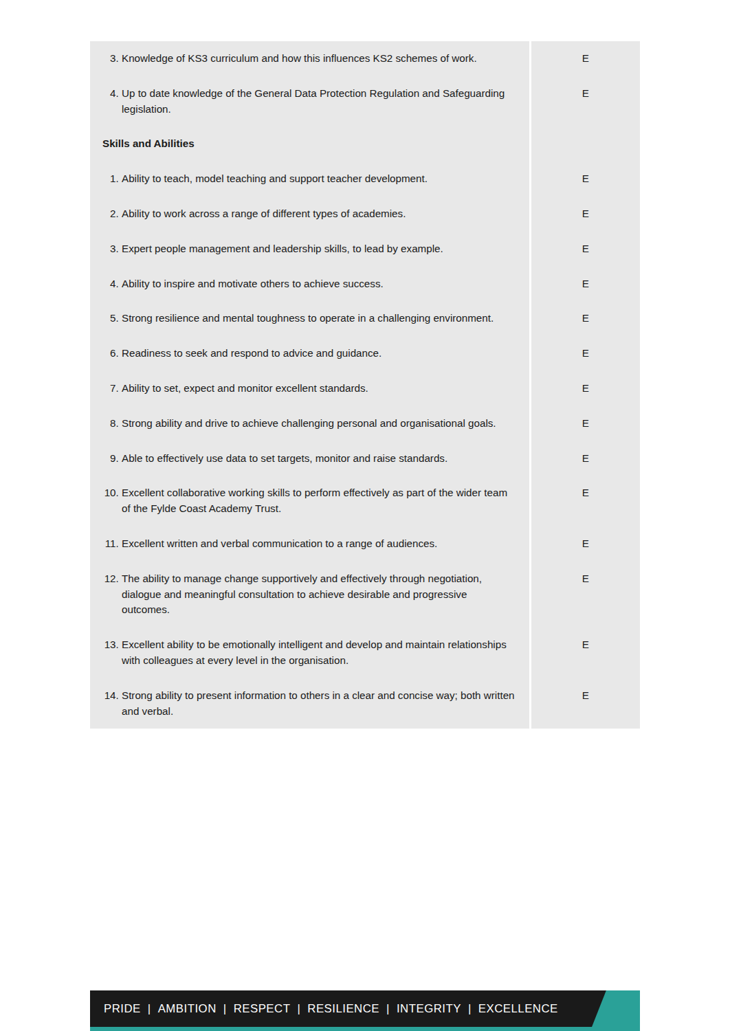| Knowledge of KS3 curriculum and how this influences KS2 schemes of work. | E |
| Up to date knowledge of the General Data Protection Regulation and Safeguarding legislation. | E |
| Skills and Abilities | |
| Ability to teach, model teaching and support teacher development. | E |
| Ability to work across a range of different types of academies. | E |
| Expert people management and leadership skills, to lead by example. | E |
| Ability to inspire and motivate others to achieve success. | E |
| Strong resilience and mental toughness to operate in a challenging environment. | E |
| Readiness to seek and respond to advice and guidance. | E |
| Ability to set, expect and monitor excellent standards. | E |
| Strong ability and drive to achieve challenging personal and organisational goals. | E |
| Able to effectively use data to set targets, monitor and raise standards. | E |
| Excellent collaborative working skills to perform effectively as part of the wider team of the Fylde Coast Academy Trust. | E |
| Excellent written and verbal communication to a range of audiences. | E |
| The ability to manage change supportively and effectively through negotiation, dialogue and meaningful consultation to achieve desirable and progressive outcomes. | E |
| Excellent ability to be emotionally intelligent and develop and maintain relationships with colleagues at every level in the organisation. | E |
| Strong ability to present information to others in a clear and concise way; both written and verbal. | E |
PRIDE|AMBITION|RESPECT|RESILIENCE|INTEGRITY|EXCELLENCE